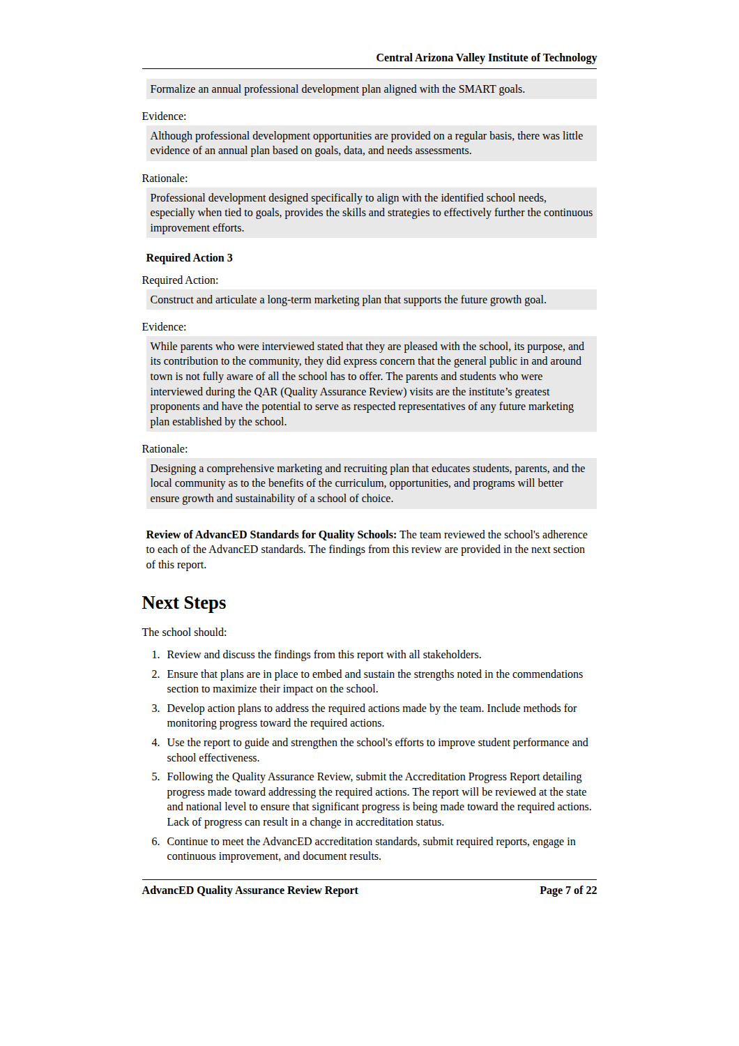Central Arizona Valley Institute of Technology
Formalize an annual professional development plan aligned with the SMART goals.
Evidence:
Although professional development opportunities are provided on a regular basis, there was little evidence of an annual plan based on goals, data, and needs assessments.
Rationale:
Professional development designed specifically to align with the identified school needs, especially when tied to goals, provides the skills and strategies to effectively further the continuous improvement efforts.
Required Action 3
Required Action:
Construct and articulate a long-term marketing plan that supports the future growth goal.
Evidence:
While parents who were interviewed stated that they are pleased with the school, its purpose, and its contribution to the community, they did express concern that the general public in and around town is not fully aware of all the school has to offer. The parents and students who were interviewed during the QAR (Quality Assurance Review) visits are the institute’s greatest proponents and have the potential to serve as respected representatives of any future marketing plan established by the school.
Rationale:
Designing a comprehensive marketing and recruiting plan that educates students, parents, and the local community as to the benefits of the curriculum, opportunities, and programs will better ensure growth and sustainability of a school of choice.
Review of AdvancED Standards for Quality Schools: The team reviewed the school's adherence to each of the AdvancED standards. The findings from this review are provided in the next section of this report.
Next Steps
The school should:
Review and discuss the findings from this report with all stakeholders.
Ensure that plans are in place to embed and sustain the strengths noted in the commendations section to maximize their impact on the school.
Develop action plans to address the required actions made by the team. Include methods for monitoring progress toward the required actions.
Use the report to guide and strengthen the school's efforts to improve student performance and school effectiveness.
Following the Quality Assurance Review, submit the Accreditation Progress Report detailing progress made toward addressing the required actions. The report will be reviewed at the state and national level to ensure that significant progress is being made toward the required actions. Lack of progress can result in a change in accreditation status.
Continue to meet the AdvancED accreditation standards, submit required reports, engage in continuous improvement, and document results.
AdvancED Quality Assurance Review Report Page 7 of 22